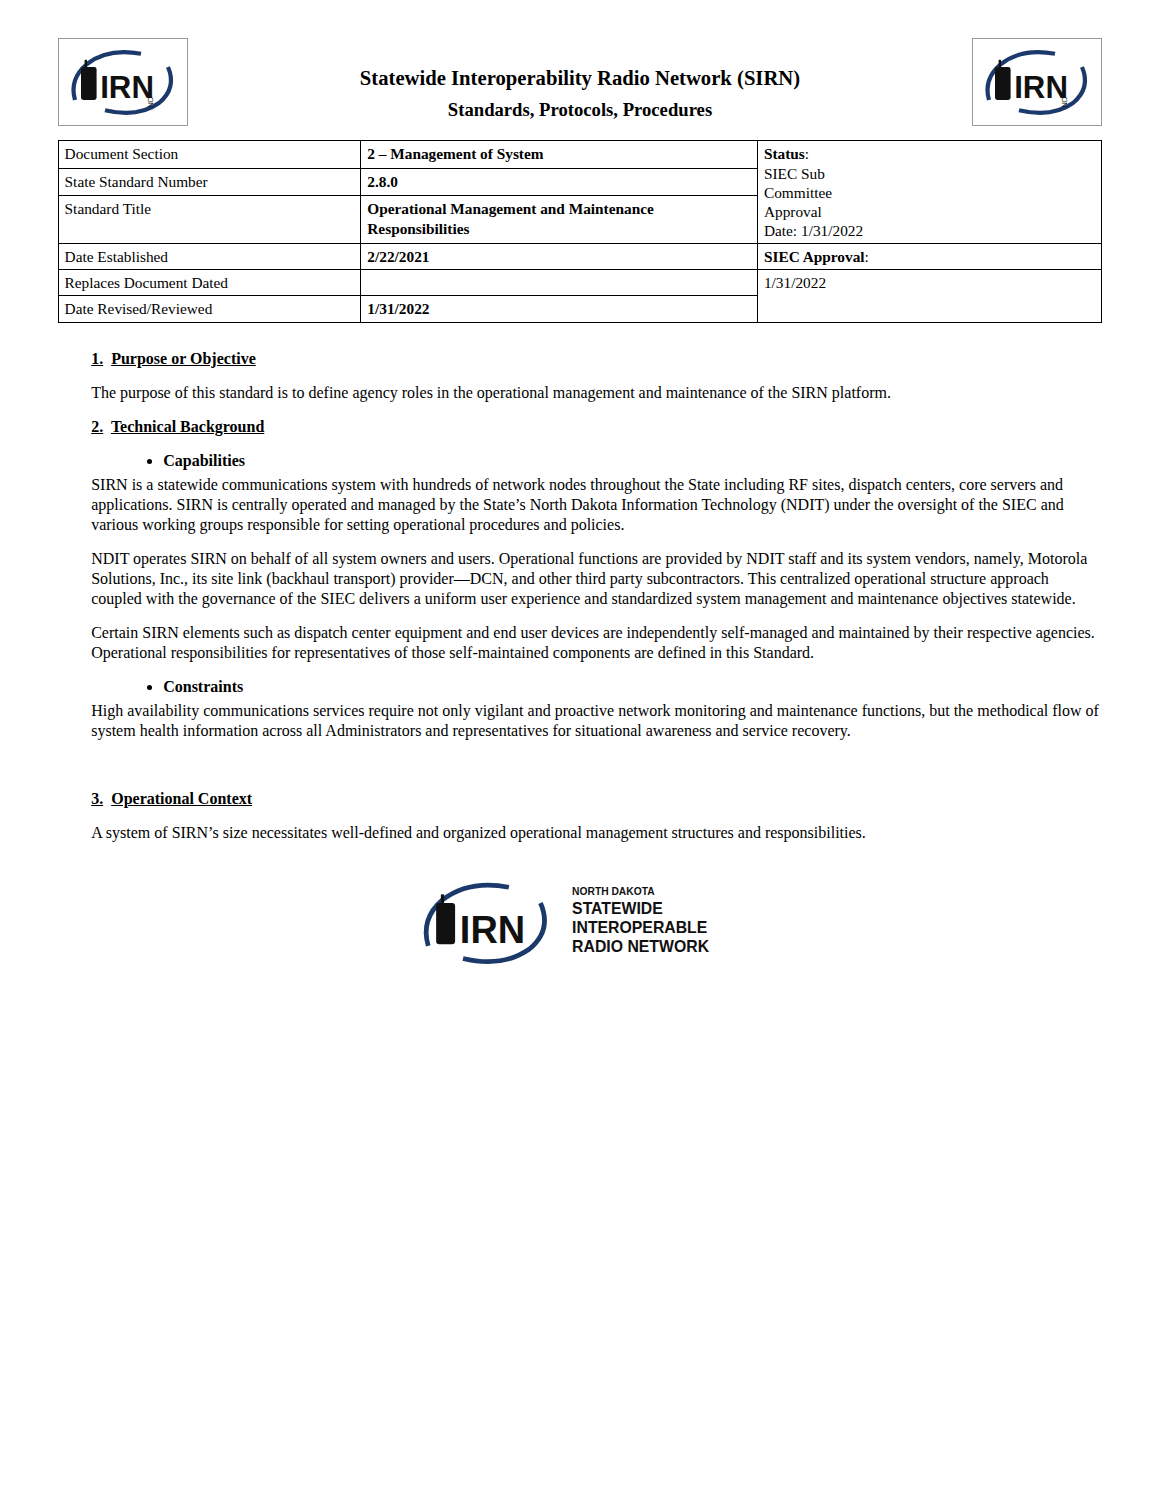Statewide Interoperability Radio Network (SIRN)
Standards, Protocols, Procedures
| Document Section | 2 – Management of System | Status : SIEC Sub Committee Approval Date: 1/31/2022 |
| State Standard Number | 2.8.0 |
| Standard Title | Operational Management and Maintenance Responsibilities |
| Date Established | 2/22/2021 | SIEC Approval : |
| Replaces Document Dated | | 1/31/2022 |
| Date Revised/Reviewed | 1/31/2022 |
1. Purpose or Objective
The purpose of this standard is to define agency roles in the operational management and maintenance of the SIRN platform.
2. Technical Background
Capabilities
SIRN is a statewide communications system with hundreds of network nodes throughout the State including RF sites, dispatch centers, core servers and applications. SIRN is centrally operated and managed by the State’s North Dakota Information Technology (NDIT) under the oversight of the SIEC and various working groups responsible for setting operational procedures and policies.
NDIT operates SIRN on behalf of all system owners and users. Operational functions are provided by NDIT staff and its system vendors, namely, Motorola Solutions, Inc., its site link (backhaul transport) provider—DCN, and other third party subcontractors. This centralized operational structure approach coupled with the governance of the SIEC delivers a uniform user experience and standardized system management and maintenance objectives statewide.
Certain SIRN elements such as dispatch center equipment and end user devices are independently self-managed and maintained by their respective agencies. Operational responsibilities for representatives of those self-maintained components are defined in this Standard.
Constraints
High availability communications services require not only vigilant and proactive network monitoring and maintenance functions, but the methodical flow of system health information across all Administrators and representatives for situational awareness and service recovery.
3. Operational Context
A system of SIRN’s size necessitates well-defined and organized operational management structures and responsibilities.